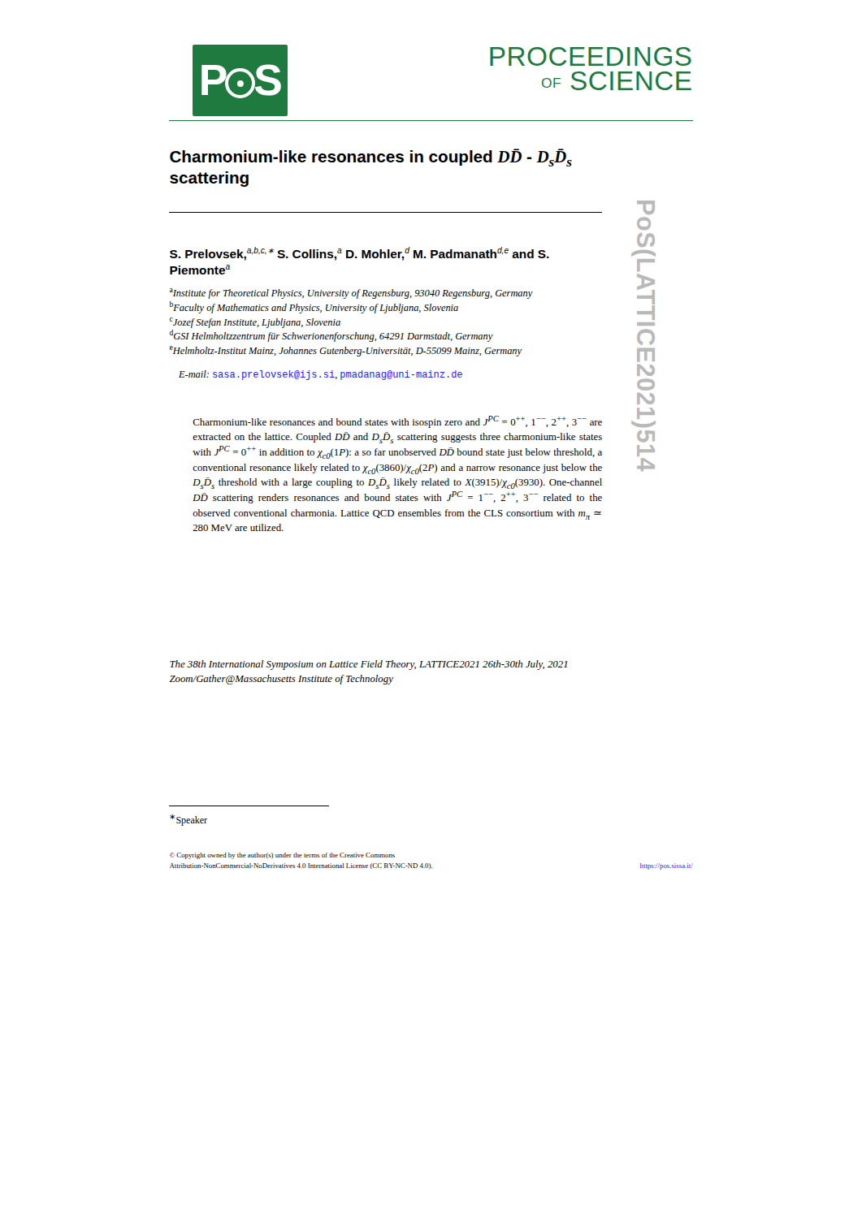P S
PROCEEDINGS
OF SCIENCE
PoS(LATTICE2021)514
Charmonium-like resonances in coupled DD̄ - DsD̄s
scattering
S. Prelovsek,a,b,c,∗ S. Collins,a D. Mohler,d M. Padmanathd,e and S. Piemontea
aInstitute for Theoretical Physics, University of Regensburg, 93040 Regensburg, Germany
bFaculty of Mathematics and Physics, University of Ljubljana, Slovenia
cJozef Stefan Institute, Ljubljana, Slovenia
dGSI Helmholtzzentrum für Schwerionenforschung, 64291 Darmstadt, Germany
eHelmholtz-Institut Mainz, Johannes Gutenberg-Universität, D-55099 Mainz, Germany
E-mail: sasa.prelovsek@ijs.si, pmadanag@uni-mainz.de
Charmonium-like resonances and bound states with isospin zero and JPC = 0++, 1−−, 2++, 3−− are extracted on the lattice. Coupled DD̄ and DsD̄s scattering suggests three charmonium-like states with JPC = 0++ in addition to χc0(1P): a so far unobserved DD̄ bound state just below threshold, a conventional resonance likely related to χc0(3860)/χc0(2P) and a narrow resonance just below the DsD̄s threshold with a large coupling to DsD̄s likely related to X(3915)/χc0(3930). One-channel DD̄ scattering renders resonances and bound states with JPC = 1−−, 2++, 3−− related to the observed conventional charmonia. Lattice QCD ensembles from the CLS consortium with mπ ≃ 280 MeV are utilized.
The 38th International Symposium on Lattice Field Theory, LATTICE2021 26th-30th July, 2021
Zoom/Gather@Massachusetts Institute of Technology
∗Speaker
© Copyright owned by the author(s) under the terms of the Creative Commons
Attribution-NonCommercial-NoDerivatives 4.0 International License (CC BY-NC-ND 4.0). https://pos.sissa.it/